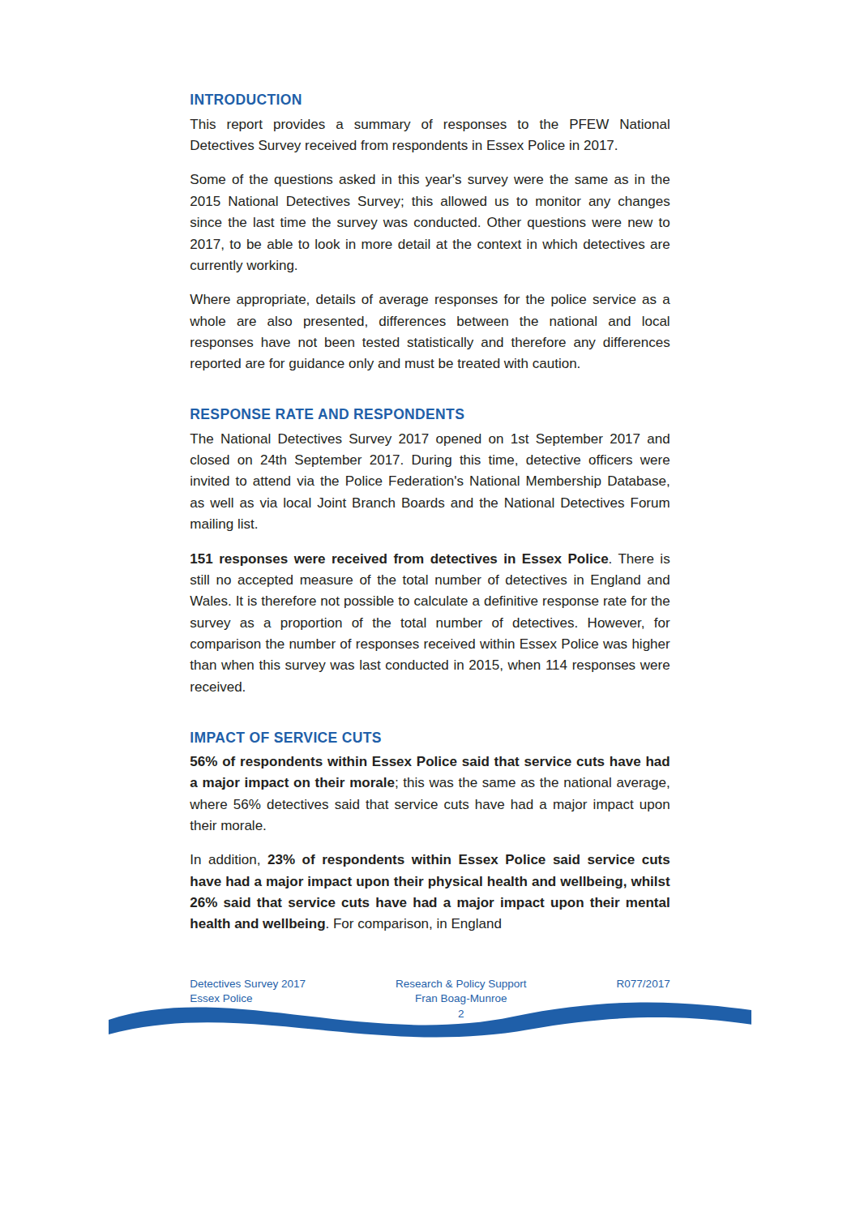Introduction
This report provides a summary of responses to the PFEW National Detectives Survey received from respondents in Essex Police in 2017.
Some of the questions asked in this year's survey were the same as in the 2015 National Detectives Survey; this allowed us to monitor any changes since the last time the survey was conducted. Other questions were new to 2017, to be able to look in more detail at the context in which detectives are currently working.
Where appropriate, details of average responses for the police service as a whole are also presented, differences between the national and local responses have not been tested statistically and therefore any differences reported are for guidance only and must be treated with caution.
Response rate and respondents
The National Detectives Survey 2017 opened on 1st September 2017 and closed on 24th September 2017. During this time, detective officers were invited to attend via the Police Federation's National Membership Database, as well as via local Joint Branch Boards and the National Detectives Forum mailing list.
151 responses were received from detectives in Essex Police. There is still no accepted measure of the total number of detectives in England and Wales. It is therefore not possible to calculate a definitive response rate for the survey as a proportion of the total number of detectives. However, for comparison the number of responses received within Essex Police was higher than when this survey was last conducted in 2015, when 114 responses were received.
Impact of service cuts
56% of respondents within Essex Police said that service cuts have had a major impact on their morale; this was the same as the national average, where 56% detectives said that service cuts have had a major impact upon their morale.
In addition, 23% of respondents within Essex Police said service cuts have had a major impact upon their physical health and wellbeing, whilst 26% said that service cuts have had a major impact upon their mental health and wellbeing. For comparison, in England
Detectives Survey 2017
Essex Police
Research & Policy Support
Fran Boag-Munroe2
R077/2017